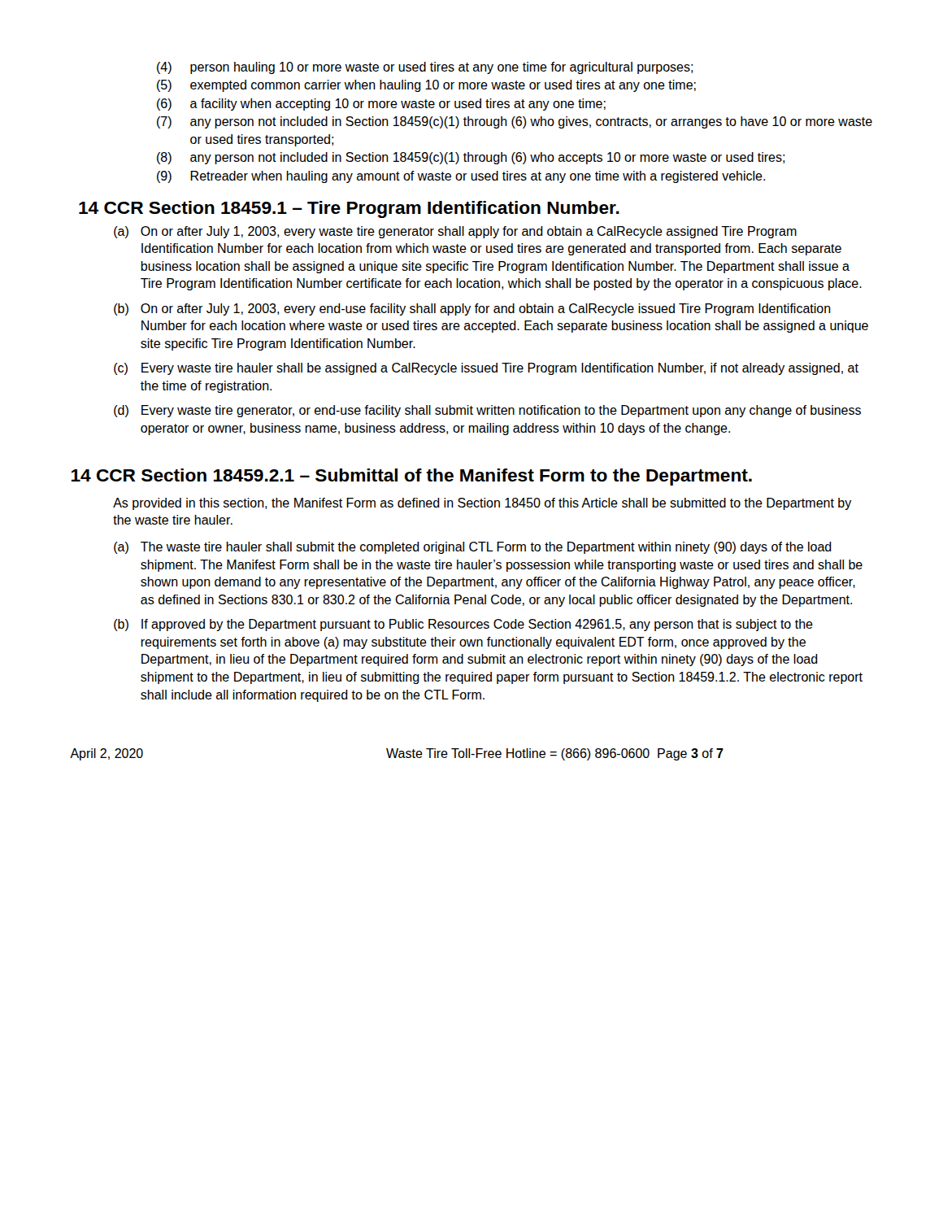(4) person hauling 10 or more waste or used tires at any one time for agricultural purposes;
(5) exempted common carrier when hauling 10 or more waste or used tires at any one time;
(6) a facility when accepting 10 or more waste or used tires at any one time;
(7) any person not included in Section 18459(c)(1) through (6) who gives, contracts, or arranges to have 10 or more waste or used tires transported;
(8) any person not included in Section 18459(c)(1) through (6) who accepts 10 or more waste or used tires;
(9) Retreader when hauling any amount of waste or used tires at any one time with a registered vehicle.
14 CCR Section 18459.1 – Tire Program Identification Number.
(a) On or after July 1, 2003, every waste tire generator shall apply for and obtain a CalRecycle assigned Tire Program Identification Number for each location from which waste or used tires are generated and transported from. Each separate business location shall be assigned a unique site specific Tire Program Identification Number. The Department shall issue a Tire Program Identification Number certificate for each location, which shall be posted by the operator in a conspicuous place.
(b) On or after July 1, 2003, every end-use facility shall apply for and obtain a CalRecycle issued Tire Program Identification Number for each location where waste or used tires are accepted. Each separate business location shall be assigned a unique site specific Tire Program Identification Number.
(c) Every waste tire hauler shall be assigned a CalRecycle issued Tire Program Identification Number, if not already assigned, at the time of registration.
(d) Every waste tire generator, or end-use facility shall submit written notification to the Department upon any change of business operator or owner, business name, business address, or mailing address within 10 days of the change.
14 CCR Section 18459.2.1 – Submittal of the Manifest Form to the Department.
As provided in this section, the Manifest Form as defined in Section 18450 of this Article shall be submitted to the Department by the waste tire hauler.
(a) The waste tire hauler shall submit the completed original CTL Form to the Department within ninety (90) days of the load shipment. The Manifest Form shall be in the waste tire hauler’s possession while transporting waste or used tires and shall be shown upon demand to any representative of the Department, any officer of the California Highway Patrol, any peace officer, as defined in Sections 830.1 or 830.2 of the California Penal Code, or any local public officer designated by the Department.
(b) If approved by the Department pursuant to Public Resources Code Section 42961.5, any person that is subject to the requirements set forth in above (a) may substitute their own functionally equivalent EDT form, once approved by the Department, in lieu of the Department required form and submit an electronic report within ninety (90) days of the load shipment to the Department, in lieu of submitting the required paper form pursuant to Section 18459.1.2. The electronic report shall include all information required to be on the CTL Form.
April 2, 2020 Waste Tire Toll-Free Hotline = (866) 896-0600 Page 3 of 7